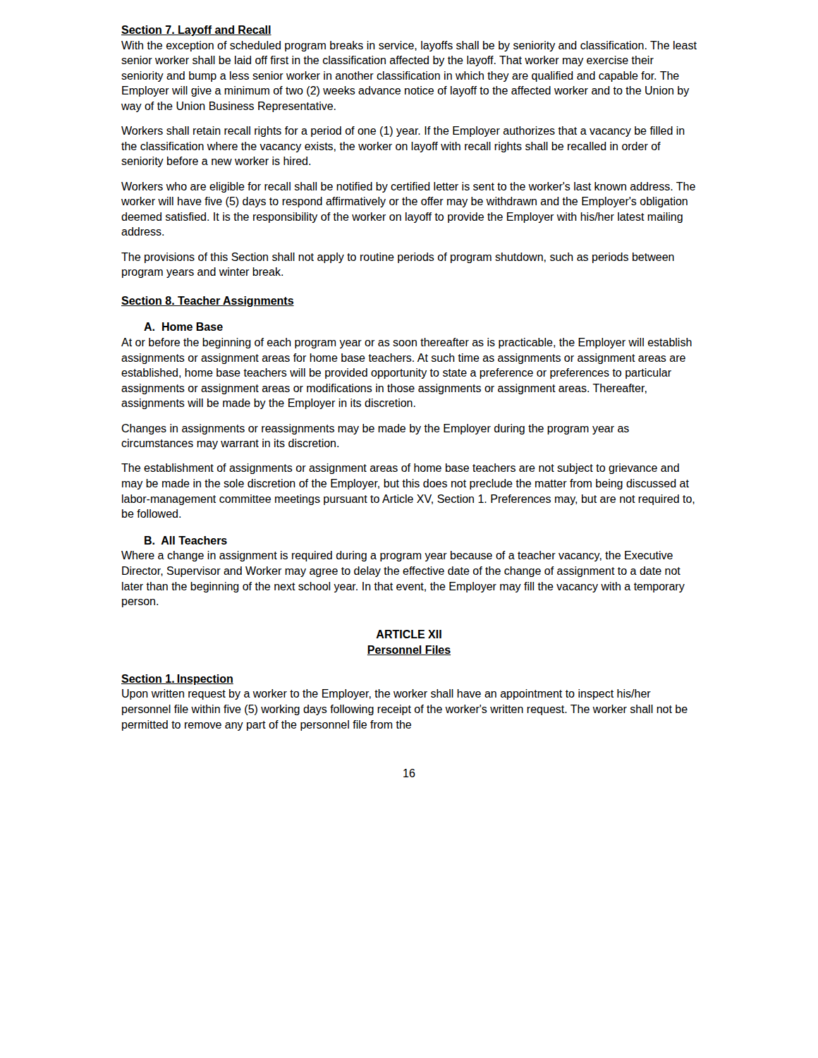Section 7. Layoff and Recall
With the exception of scheduled program breaks in service, layoffs shall be by seniority and classification. The least senior worker shall be laid off first in the classification affected by the layoff. That worker may exercise their seniority and bump a less senior worker in another classification in which they are qualified and capable for. The Employer will give a minimum of two (2) weeks advance notice of layoff to the affected worker and to the Union by way of the Union Business Representative.
Workers shall retain recall rights for a period of one (1) year. If the Employer authorizes that a vacancy be filled in the classification where the vacancy exists, the worker on layoff with recall rights shall be recalled in order of seniority before a new worker is hired.
Workers who are eligible for recall shall be notified by certified letter is sent to the worker's last known address. The worker will have five (5) days to respond affirmatively or the offer may be withdrawn and the Employer's obligation deemed satisfied. It is the responsibility of the worker on layoff to provide the Employer with his/her latest mailing address.
The provisions of this Section shall not apply to routine periods of program shutdown, such as periods between program years and winter break.
Section 8. Teacher Assignments
A. Home Base
At or before the beginning of each program year or as soon thereafter as is practicable, the Employer will establish assignments or assignment areas for home base teachers. At such time as assignments or assignment areas are established, home base teachers will be provided opportunity to state a preference or preferences to particular assignments or assignment areas or modifications in those assignments or assignment areas. Thereafter, assignments will be made by the Employer in its discretion.
Changes in assignments or reassignments may be made by the Employer during the program year as circumstances may warrant in its discretion.
The establishment of assignments or assignment areas of home base teachers are not subject to grievance and may be made in the sole discretion of the Employer, but this does not preclude the matter from being discussed at labor-management committee meetings pursuant to Article XV, Section 1. Preferences may, but are not required to, be followed.
B. All Teachers
Where a change in assignment is required during a program year because of a teacher vacancy, the Executive Director, Supervisor and Worker may agree to delay the effective date of the change of assignment to a date not later than the beginning of the next school year. In that event, the Employer may fill the vacancy with a temporary person.
ARTICLE XII Personnel Files
Section 1. Inspection
Upon written request by a worker to the Employer, the worker shall have an appointment to inspect his/her personnel file within five (5) working days following receipt of the worker's written request. The worker shall not be permitted to remove any part of the personnel file from the
16